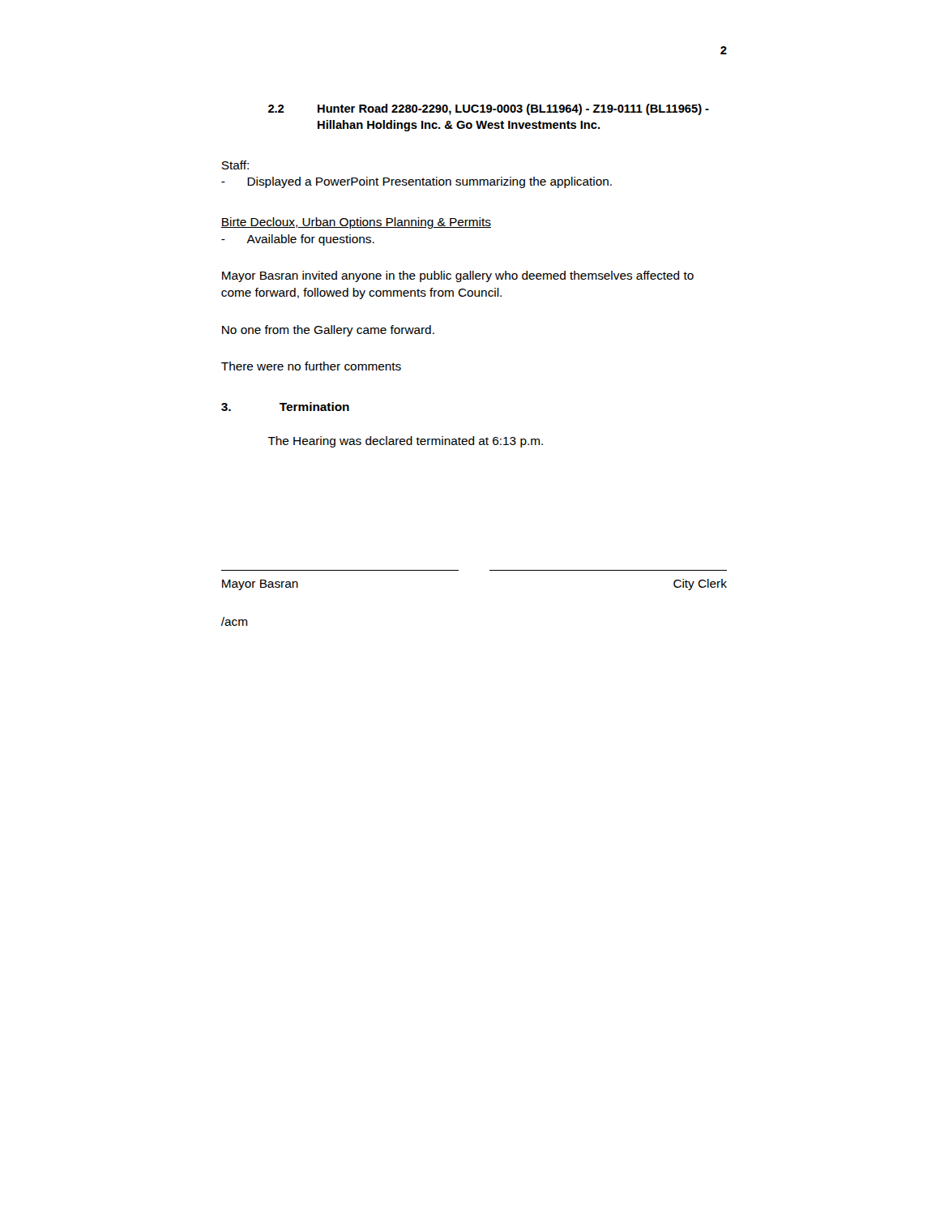2
2.2 Hunter Road 2280-2290, LUC19-0003 (BL11964) - Z19-0111 (BL11965) - Hillahan Holdings Inc. & Go West Investments Inc.
Staff:
Displayed a PowerPoint Presentation summarizing the application.
Birte Decloux, Urban Options Planning & Permits
Available for questions.
Mayor Basran invited anyone in the public gallery who deemed themselves affected to come forward, followed by comments from Council.
No one from the Gallery came forward.
There were no further comments
3. Termination
The Hearing was declared terminated at 6:13 p.m.
Mayor Basran
City Clerk
/acm